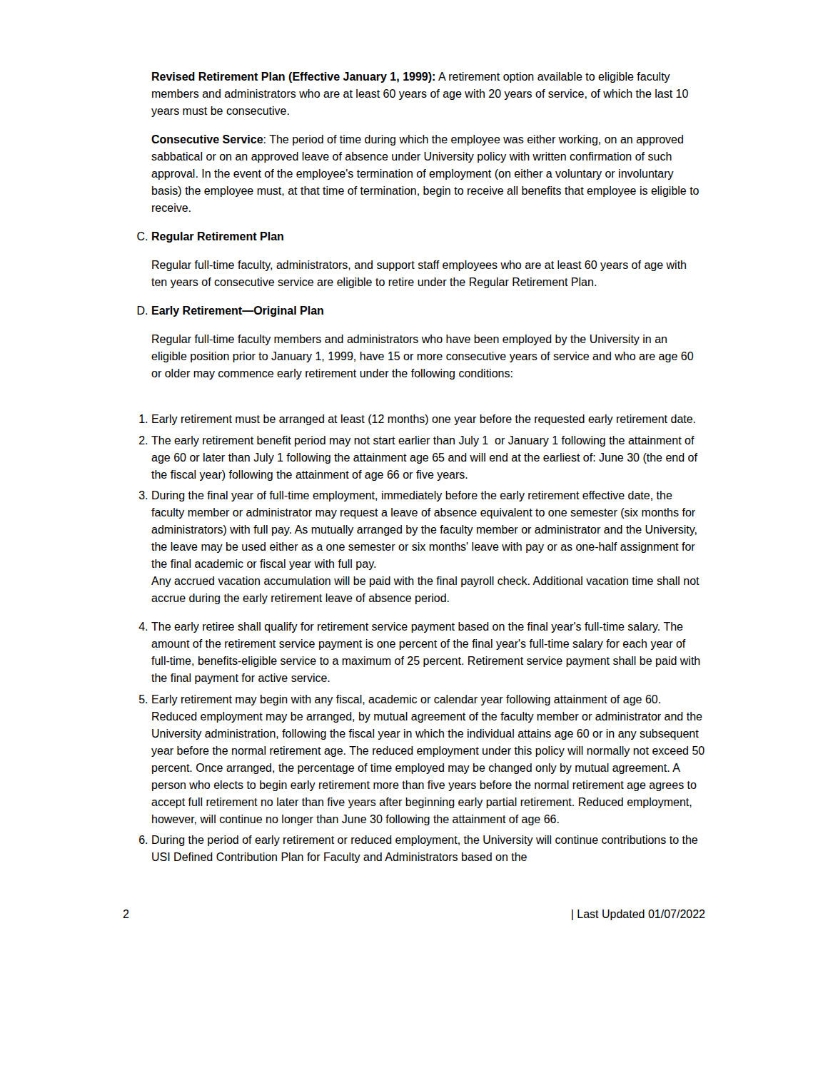Revised Retirement Plan (Effective January 1, 1999): A retirement option available to eligible faculty members and administrators who are at least 60 years of age with 20 years of service, of which the last 10 years must be consecutive.
Consecutive Service: The period of time during which the employee was either working, on an approved sabbatical or on an approved leave of absence under University policy with written confirmation of such approval. In the event of the employee's termination of employment (on either a voluntary or involuntary basis) the employee must, at that time of termination, begin to receive all benefits that employee is eligible to receive.
Regular Retirement Plan
Regular full-time faculty, administrators, and support staff employees who are at least 60 years of age with ten years of consecutive service are eligible to retire under the Regular Retirement Plan.
Early Retirement—Original Plan
Regular full-time faculty members and administrators who have been employed by the University in an eligible position prior to January 1, 1999, have 15 or more consecutive years of service and who are age 60 or older may commence early retirement under the following conditions:
Early retirement must be arranged at least (12 months) one year before the requested early retirement date.
The early retirement benefit period may not start earlier than July 1 or January 1 following the attainment of age 60 or later than July 1 following the attainment age 65 and will end at the earliest of: June 30 (the end of the fiscal year) following the attainment of age 66 or five years.
During the final year of full-time employment, immediately before the early retirement effective date, the faculty member or administrator may request a leave of absence equivalent to one semester (six months for administrators) with full pay. As mutually arranged by the faculty member or administrator and the University, the leave may be used either as a one semester or six months' leave with pay or as one-half assignment for the final academic or fiscal year with full pay.
Any accrued vacation accumulation will be paid with the final payroll check. Additional vacation time shall not accrue during the early retirement leave of absence period.
The early retiree shall qualify for retirement service payment based on the final year's full-time salary. The amount of the retirement service payment is one percent of the final year's full-time salary for each year of full-time, benefits-eligible service to a maximum of 25 percent. Retirement service payment shall be paid with the final payment for active service.
Early retirement may begin with any fiscal, academic or calendar year following attainment of age 60. Reduced employment may be arranged, by mutual agreement of the faculty member or administrator and the University administration, following the fiscal year in which the individual attains age 60 or in any subsequent year before the normal retirement age. The reduced employment under this policy will normally not exceed 50 percent. Once arranged, the percentage of time employed may be changed only by mutual agreement. A person who elects to begin early retirement more than five years before the normal retirement age agrees to accept full retirement no later than five years after beginning early partial retirement. Reduced employment, however, will continue no longer than June 30 following the attainment of age 66.
During the period of early retirement or reduced employment, the University will continue contributions to the USI Defined Contribution Plan for Faculty and Administrators based on the
2 | Last Updated 01/07/2022